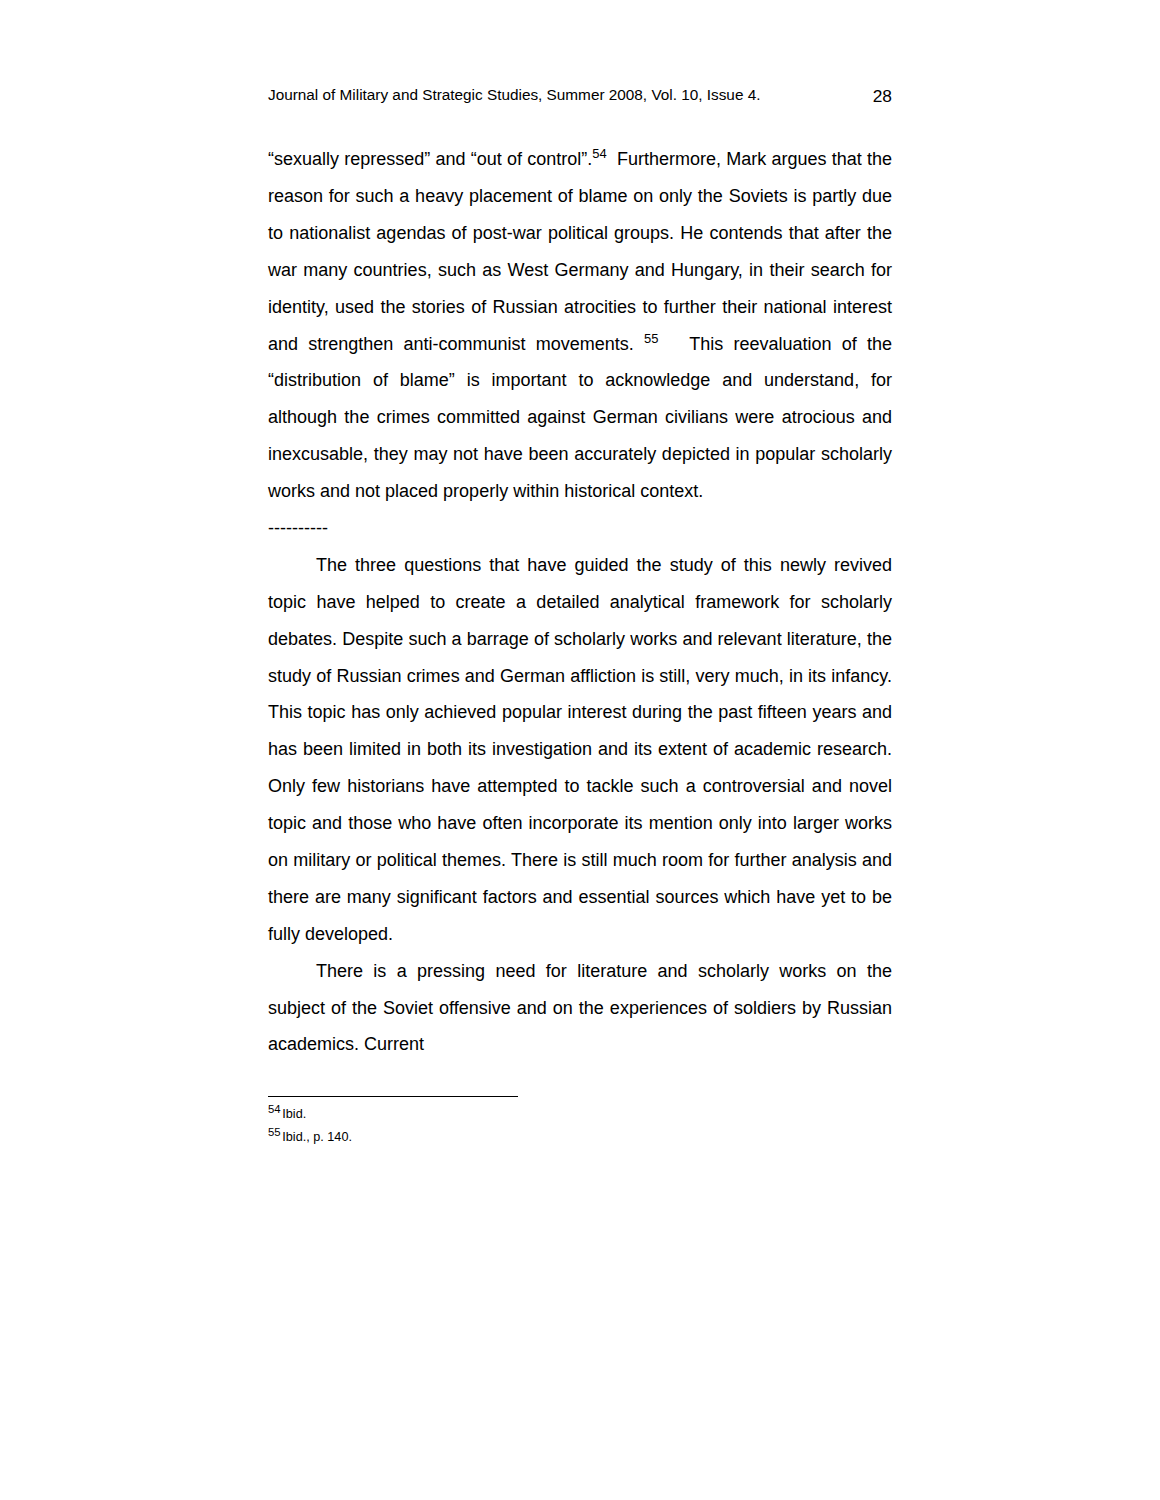Journal of Military and Strategic Studies, Summer 2008, Vol. 10, Issue 4.
28
“sexually repressed” and “out of control”.54 Furthermore, Mark argues that the reason for such a heavy placement of blame on only the Soviets is partly due to nationalist agendas of post-war political groups. He contends that after the war many countries, such as West Germany and Hungary, in their search for identity, used the stories of Russian atrocities to further their national interest and strengthen anti-communist movements. 55 This reevaluation of the “distribution of blame” is important to acknowledge and understand, for although the crimes committed against German civilians were atrocious and inexcusable, they may not have been accurately depicted in popular scholarly works and not placed properly within historical context.
----------
The three questions that have guided the study of this newly revived topic have helped to create a detailed analytical framework for scholarly debates. Despite such a barrage of scholarly works and relevant literature, the study of Russian crimes and German affliction is still, very much, in its infancy. This topic has only achieved popular interest during the past fifteen years and has been limited in both its investigation and its extent of academic research. Only few historians have attempted to tackle such a controversial and novel topic and those who have often incorporate its mention only into larger works on military or political themes. There is still much room for further analysis and there are many significant factors and essential sources which have yet to be fully developed.
There is a pressing need for literature and scholarly works on the subject of the Soviet offensive and on the experiences of soldiers by Russian academics. Current
54 Ibid.
55 Ibid., p. 140.